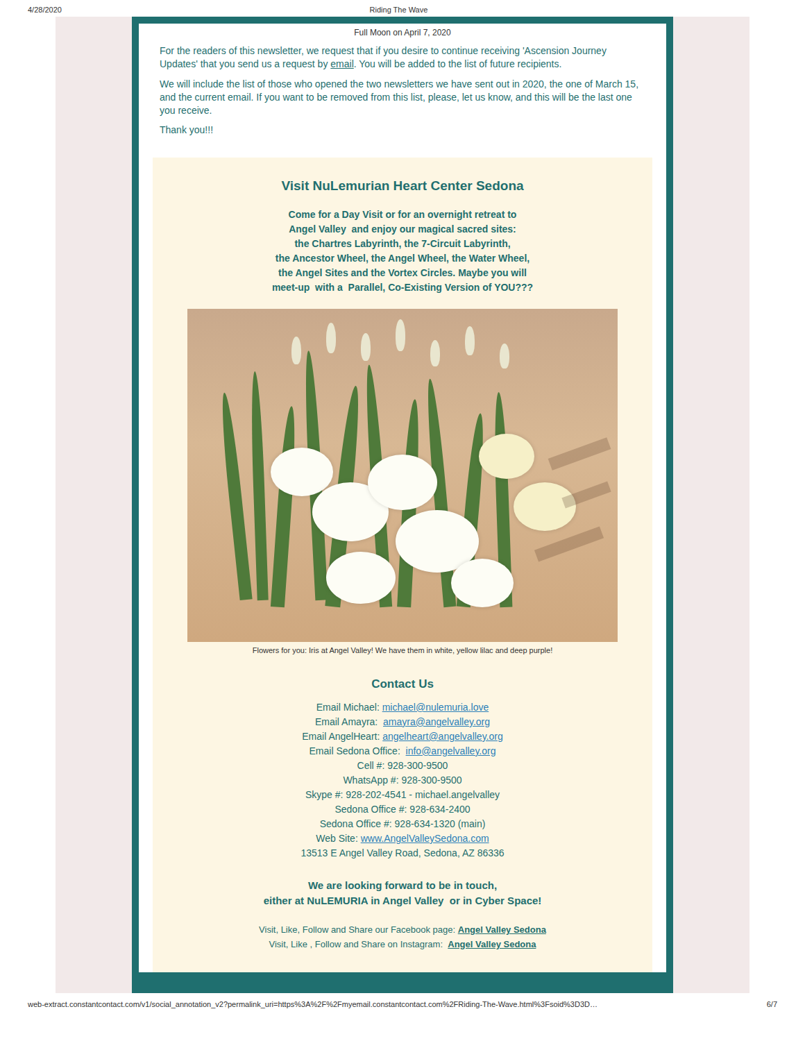4/28/2020
Riding The Wave
Full Moon on April 7, 2020
For the readers of this newsletter, we request that if you desire to continue receiving 'Ascension Journey Updates' that you send us a request by email. You will be added to the list of future recipients.
We will include the list of those who opened the two newsletters we have sent out in 2020, the one of March 15, and the current email. If you want to be removed from this list, please, let us know, and this will be the last one you receive.
Thank you!!!
Visit NuLemurian Heart Center Sedona
Come for a Day Visit or for an overnight retreat to
Angel Valley and enjoy our magical sacred sites:
the Chartres Labyrinth, the 7-Circuit Labyrinth,
the Ancestor Wheel, the Angel Wheel, the Water Wheel,
the Angel Sites and the Vortex Circles. Maybe you will
meet-up with a Parallel, Co-Existing Version of YOU???
Flowers for you: Iris at Angel Valley! We have them in white, yellow lilac and deep purple!
Contact Us
Email Michael: michael@nulemuria.love
Email Amayra: amayra@angelvalley.org
Email AngelHeart: angelheart@angelvalley.org
Email Sedona Office: info@angelvalley.org
Cell #: 928-300-9500
WhatsApp #: 928-300-9500
Skype #: 928-202-4541 - michael.angelvalley
Sedona Office #: 928-634-2400
Sedona Office #: 928-634-1320 (main)
Web Site: www.AngelValleySedona.com
13513 E Angel Valley Road, Sedona, AZ 86336
We are looking forward to be in touch,
either at NuLEMURIA in Angel Valley or in Cyber Space!
Visit, Like, Follow and Share our Facebook page: Angel Valley Sedona
Visit, Like , Follow and Share on Instagram: Angel Valley Sedona
web-extract.constantcontact.com/v1/social_annotation_v2?permalink_uri=https%3A%2F%2Fmyemail.constantcontact.com%2FRiding-The-Wave.html%3Fsoid%3D3D…
6/7